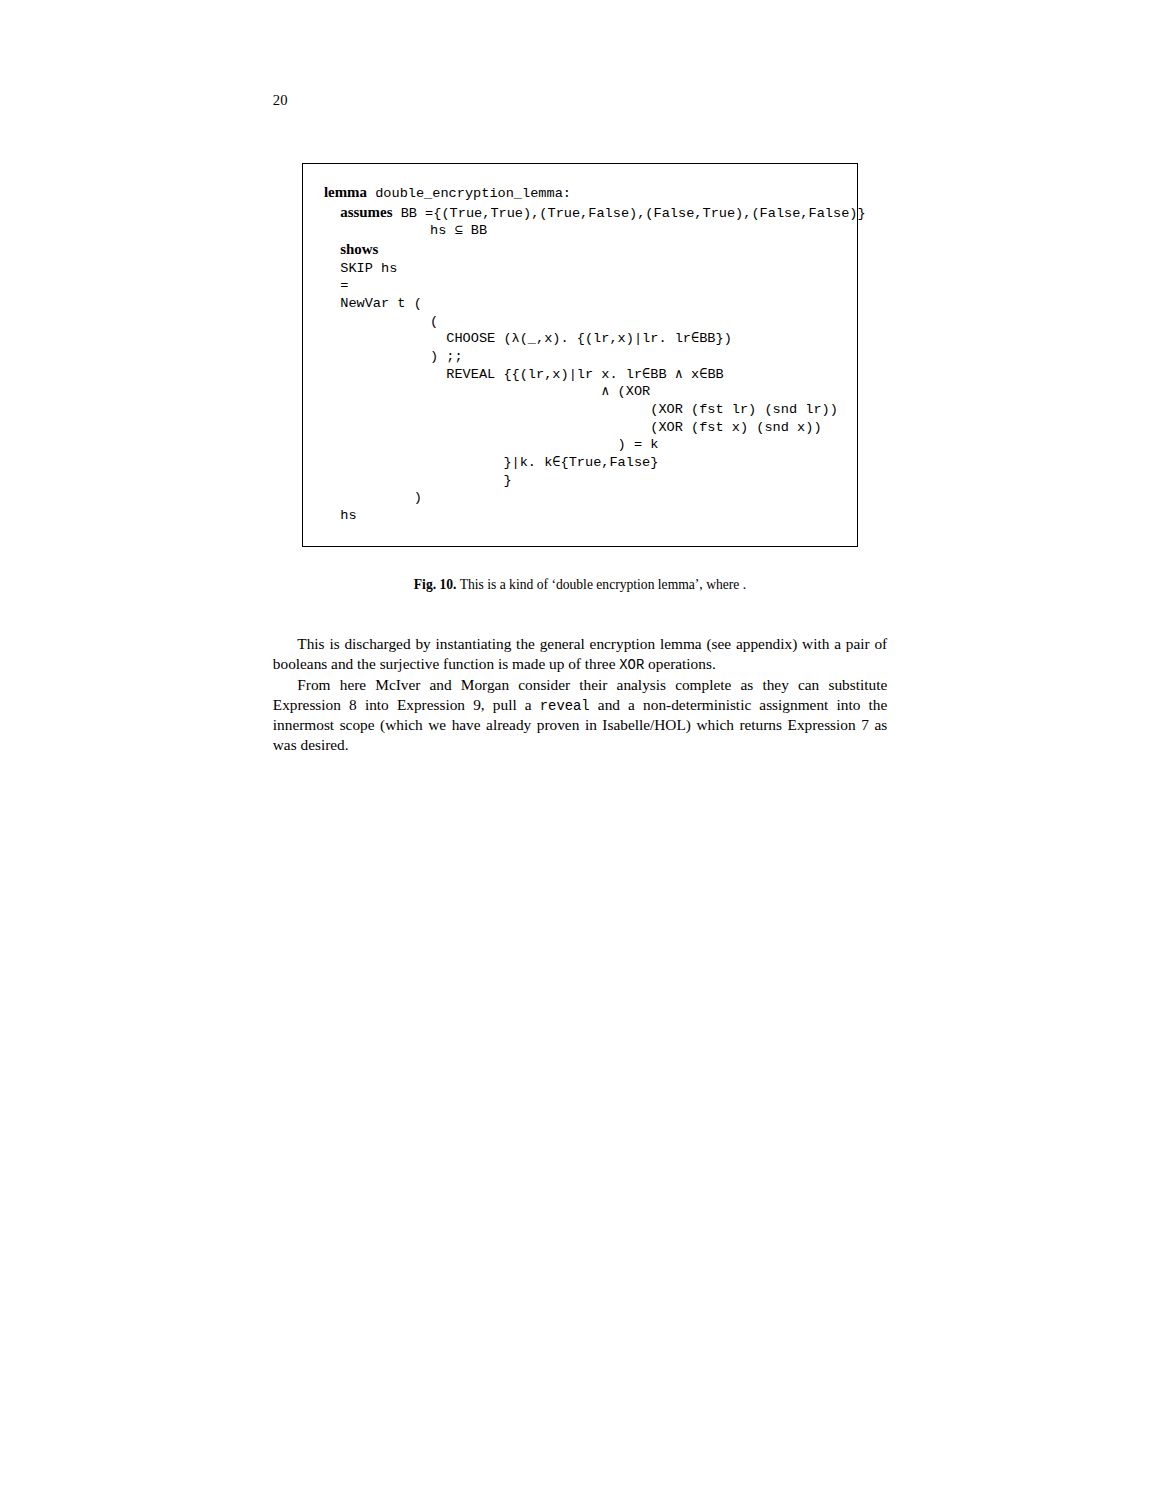20
lemma double_encryption_lemma: assumes BB ={(True,True),(True,False),(False,True),(False,False)} hs ⊆ BB shows SKIP hs = NewVar t ( ( CHOOSE (λ(_,x). {(lr,x)|lr. lr∈BB}) ) ;; REVEAL {{(lr,x)|lr x. lr∈BB ∧ x∈BB ∧ (XOR (XOR (fst lr) (snd lr)) (XOR (fst x) (snd x)) ) = k }|k. k∈{True,False} } ) hs
Fig. 10. This is a kind of ‘double encryption lemma’, where .
This is discharged by instantiating the general encryption lemma (see appendix) with a pair of booleans and the surjective function is made up of three XOR operations.
From here McIver and Morgan consider their analysis complete as they can substitute Expression 8 into Expression 9, pull a reveal and a non-deterministic assignment into the innermost scope (which we have already proven in Isabelle/HOL) which returns Expression 7 as was desired.